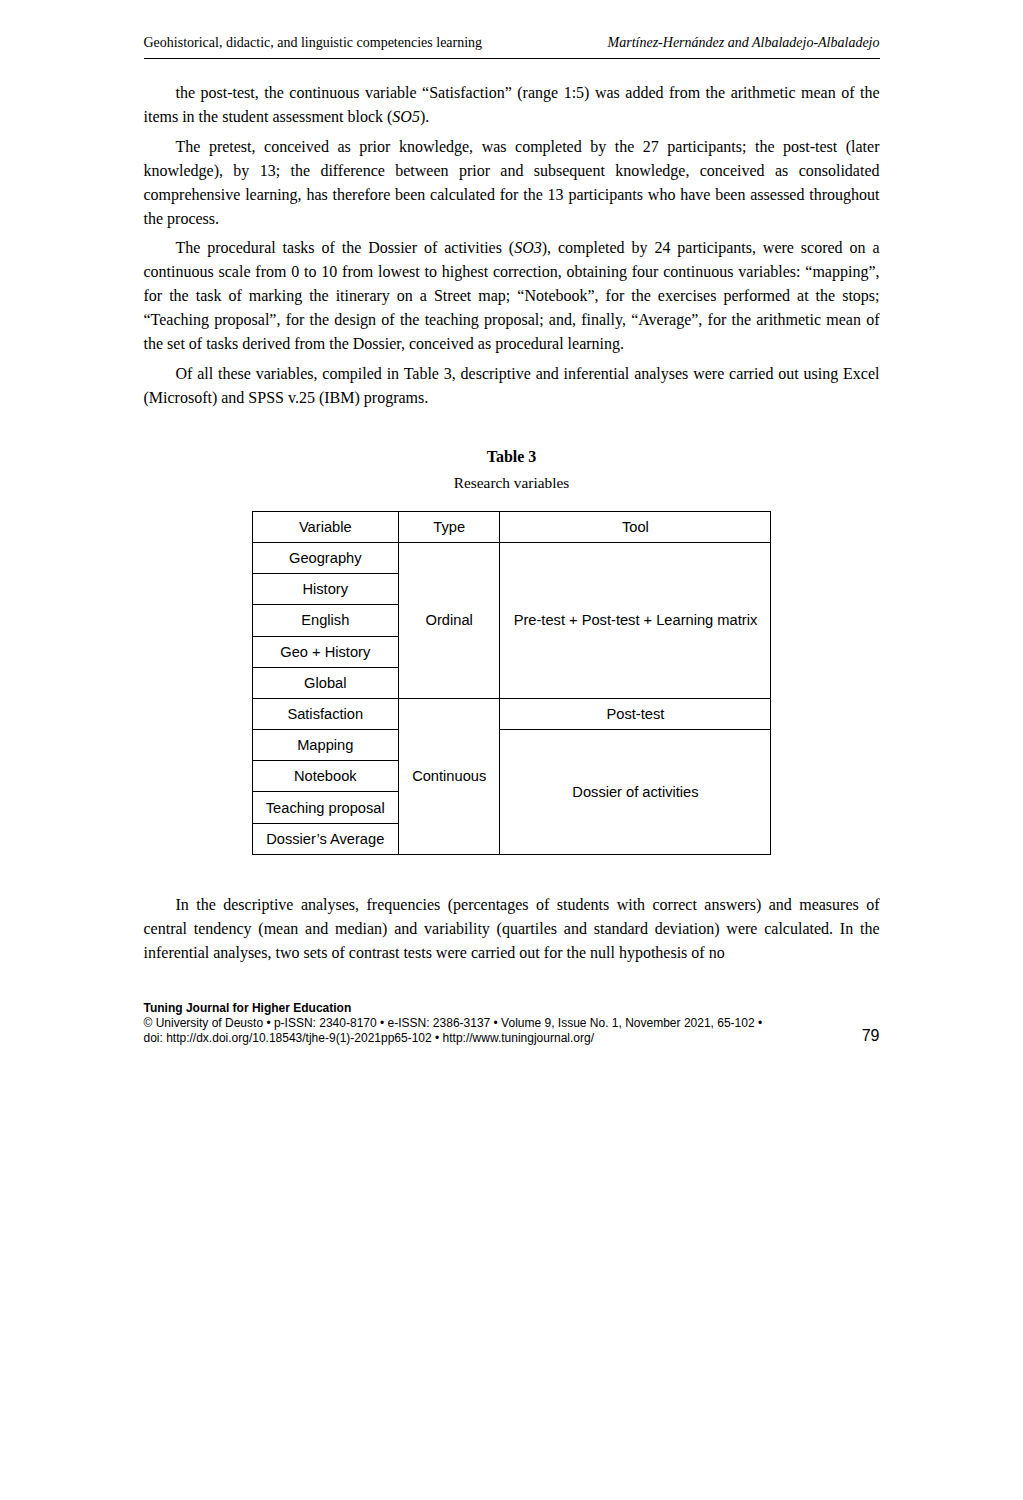Geohistorical, didactic, and linguistic competencies learning Martínez-Hernández and Albaladejo-Albaladejo
the post-test, the continuous variable “Satisfaction” (range 1:5) was added from the arithmetic mean of the items in the student assessment block (SO5).
The pretest, conceived as prior knowledge, was completed by the 27 participants; the post-test (later knowledge), by 13; the difference between prior and subsequent knowledge, conceived as consolidated comprehensive learning, has therefore been calculated for the 13 participants who have been assessed throughout the process.
The procedural tasks of the Dossier of activities (SO3), completed by 24 participants, were scored on a continuous scale from 0 to 10 from lowest to highest correction, obtaining four continuous variables: “mapping”, for the task of marking the itinerary on a Street map; “Notebook”, for the exercises performed at the stops; “Teaching proposal”, for the design of the teaching proposal; and, finally, “Average”, for the arithmetic mean of the set of tasks derived from the Dossier, conceived as procedural learning.
Of all these variables, compiled in Table 3, descriptive and inferential analyses were carried out using Excel (Microsoft) and SPSS v.25 (IBM) programs.
Table 3
Research variables
| Variable | Type | Tool |
| --- | --- | --- |
| Geography | Ordinal | Pre-test + Post-test + Learning matrix |
| History |
| English |
| Geo + History |
| Global |
| Satisfaction | Continuous | Post-test |
| Mapping | Dossier of activities |
| Notebook |
| Teaching proposal |
| Dossier’s Average |
In the descriptive analyses, frequencies (percentages of students with correct answers) and measures of central tendency (mean and median) and variability (quartiles and standard deviation) were calculated. In the inferential analyses, two sets of contrast tests were carried out for the null hypothesis of no
Tuning Journal for Higher Education
© University of Deusto • p-ISSN: 2340-8170 • e-ISSN: 2386-3137 • Volume 9, Issue No. 1, November 2021, 65-102 •
doi: http://dx.doi.org/10.18543/tjhe-9(1)-2021pp65-102 • http://www.tuningjournal.org/
79